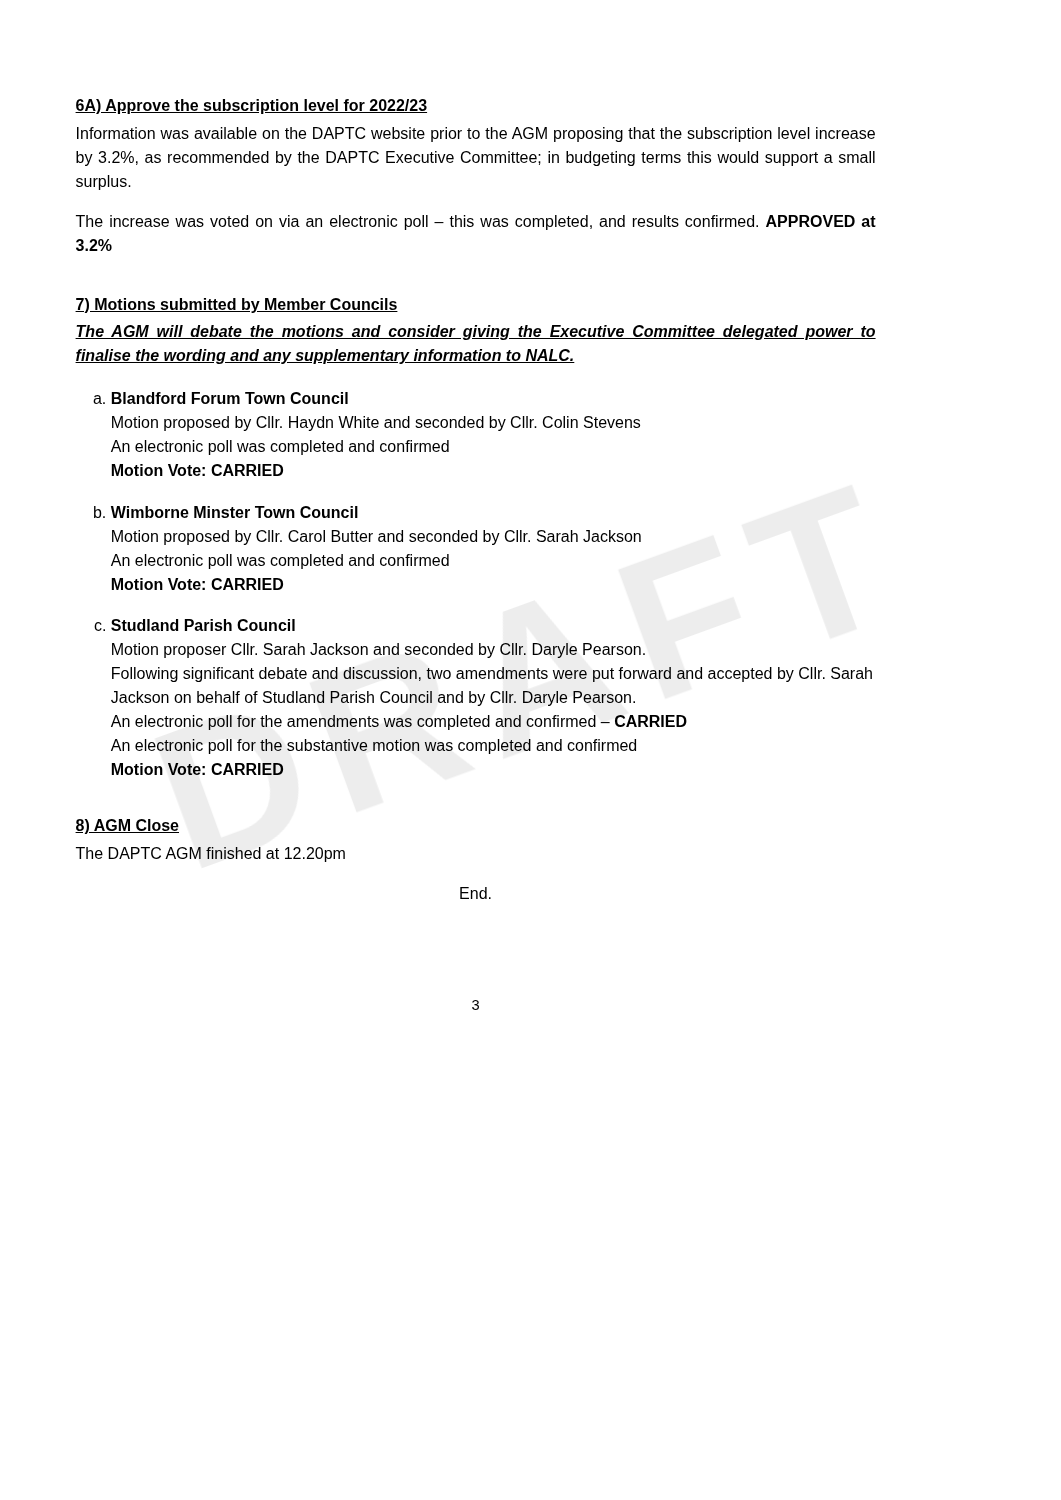DRAFT
6A) Approve the subscription level for 2022/23
Information was available on the DAPTC website prior to the AGM proposing that the subscription level increase by 3.2%, as recommended by the DAPTC Executive Committee; in budgeting terms this would support a small surplus.
The increase was voted on via an electronic poll – this was completed, and results confirmed. APPROVED at 3.2%
7) Motions submitted by Member Councils
The AGM will debate the motions and consider giving the Executive Committee delegated power to finalise the wording and any supplementary information to NALC.
Blandford Forum Town Council
Motion proposed by Cllr. Haydn White and seconded by Cllr. Colin Stevens
An electronic poll was completed and confirmed
Motion Vote: CARRIED
Wimborne Minster Town Council
Motion proposed by Cllr. Carol Butter and seconded by Cllr. Sarah Jackson
An electronic poll was completed and confirmed
Motion Vote: CARRIED
Studland Parish Council
Motion proposer Cllr. Sarah Jackson and seconded by Cllr. Daryle Pearson.
Following significant debate and discussion, two amendments were put forward and accepted by Cllr. Sarah Jackson on behalf of Studland Parish Council and by Cllr. Daryle Pearson.
An electronic poll for the amendments was completed and confirmed – CARRIED
An electronic poll for the substantive motion was completed and confirmed
Motion Vote: CARRIED
8) AGM Close
The DAPTC AGM finished at 12.20pm
End.
3